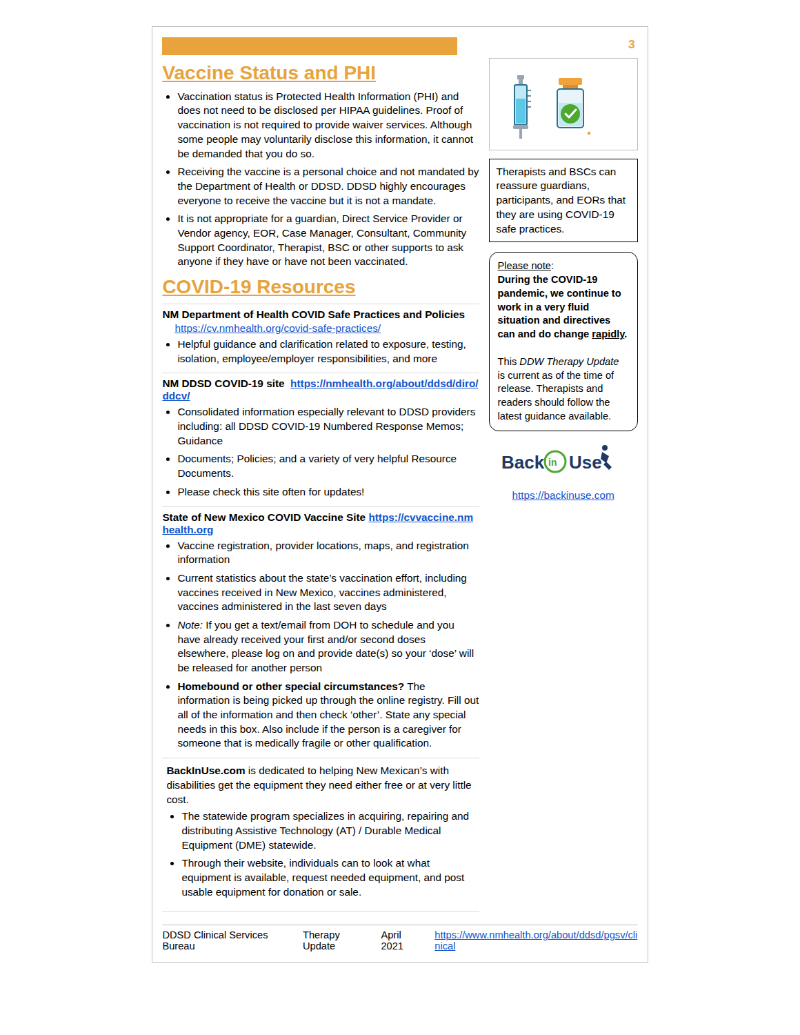3
Vaccine Status and PHI
Vaccination status is Protected Health Information (PHI) and does not need to be disclosed per HIPAA guidelines. Proof of vaccination is not required to provide waiver services. Although some people may voluntarily disclose this information, it cannot be demanded that you do so.
Receiving the vaccine is a personal choice and not mandated by the Department of Health or DDSD. DDSD highly encourages everyone to receive the vaccine but it is not a mandate.
It is not appropriate for a guardian, Direct Service Provider or Vendor agency, EOR, Case Manager, Consultant, Community Support Coordinator, Therapist, BSC or other supports to ask anyone if they have or have not been vaccinated.
COVID-19 Resources
NM Department of Health COVID Safe Practices and Policies
https://cv.nmhealth.org/covid-safe-practices/
Helpful guidance and clarification related to exposure, testing, isolation, employee/employer responsibilities, and more
NM DDSD COVID-19 site https://nmhealth.org/about/ddsd/diro/ddcv/
Consolidated information especially relevant to DDSD providers including: all DDSD COVID-19 Numbered Response Memos; Guidance
Documents; Policies; and a variety of very helpful Resource Documents.
Please check this site often for updates!
State of New Mexico COVID Vaccine Site https://cvvaccine.nmhealth.org
Vaccine registration, provider locations, maps, and registration information
Current statistics about the state’s vaccination effort, including vaccines received in New Mexico, vaccines administered, vaccines administered in the last seven days
Note: If you get a text/email from DOH to schedule and you have already received your first and/or second doses elsewhere, please log on and provide date(s) so your ‘dose’ will be released for another person
Homebound or other special circumstances? The information is being picked up through the online registry. Fill out all of the information and then check ‘other’. State any special needs in this box. Also include if the person is a caregiver for someone that is medically fragile or other qualification.
BackInUse.com is dedicated to helping New Mexican’s with disabilities get the equipment they need either free or at very little cost.
The statewide program specializes in acquiring, repairing and distributing Assistive Technology (AT) / Durable Medical Equipment (DME) statewide.
Through their website, individuals can to look at what equipment is available, request needed equipment, and post usable equipment for donation or sale.
Therapists and BSCs can reassure guardians, participants, and EORs that they are using COVID-19 safe practices.
Please note:
During the COVID-19 pandemic, we continue to work in a very fluid situation and directives can and do change rapidly.
This DDW Therapy Update is current as of the time of release. Therapists and readers should follow the latest guidance available.
Back in Use
https://backinuse.com
DDSD Clinical Services Bureau Therapy Update April 2021 https://www.nmhealth.org/about/ddsd/pgsv/clinical